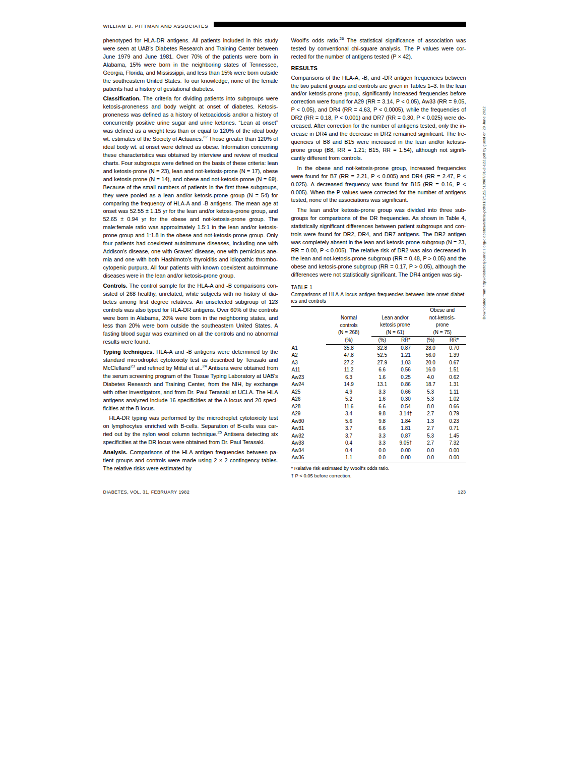WILLIAM B. PITTMAN AND ASSOCIATES
phenotyped for HLA-DR antigens. All patients included in this study were seen at UAB's Diabetes Research and Training Center between June 1979 and June 1981. Over 70% of the patients were born in Alabama, 15% were born in the neighboring states of Tennessee, Georgia, Florida, and Mississippi, and less than 15% were born outside the southeastern United States. To our knowledge, none of the female patients had a history of gestational diabetes.
Classification. The criteria for dividing patients into subgroups were ketosis-proneness and body weight at onset of diabetes. Ketosis-proneness was defined as a history of ketoacidosis and/or a history of concurrently positive urine sugar and urine ketones. “Lean at onset” was defined as a weight less than or equal to 120% of the ideal body wt. estimates of the Society of Actuaries.22 Those greater than 120% of ideal body wt. at onset were defined as obese. Information concerning these characteristics was obtained by interview and review of medical charts. Four subgroups were defined on the basis of these criteria: lean and ketosis-prone (N = 23), lean and not-ketosis-prone (N = 17), obese and ketosis-prone (N = 14), and obese and not-ketosis-prone (N = 69). Because of the small numbers of patients in the first three subgroups, they were pooled as a lean and/or ketosis-prone group (N = 54) for comparing the frequency of HLA-A and -B antigens. The mean age at onset was 52.55 ± 1.15 yr for the lean and/or ketosis-prone group, and 52.65 ± 0.94 yr for the obese and not-ketosis-prone group. The male:female ratio was approximately 1.5:1 in the lean and/or ketosis-prone group and 1:1.8 in the obese and not-ketosis-prone group. Only four patients had coexistent autoimmune diseases, including one with Addison's disease, one with Graves' disease, one with pernicious anemia and one with both Hashimoto's thyroiditis and idiopathic thrombocytopenic purpura. All four patients with known coexistent autoimmune diseases were in the lean and/or ketosis-prone group.
Controls. The control sample for the HLA-A and -B comparisons consisted of 268 healthy, unrelated, white subjects with no history of diabetes among first degree relatives. An unselected subgroup of 123 controls was also typed for HLA-DR antigens. Over 60% of the controls were born in Alabama, 20% were born in the neighboring states, and less than 20% were born outside the southeastern United States. A fasting blood sugar was examined on all the controls and no abnormal results were found.
Typing techniques. HLA-A and -B antigens were determined by the standard microdroplet cytotoxicity test as described by Terasaki and McClelland23 and refined by Mittal et al..24 Antisera were obtained from the serum screening program of the Tissue Typing Laboratory at UAB's Diabetes Research and Training Center, from the NIH, by exchange with other investigators, and from Dr. Paul Terasaki at UCLA. The HLA antigens analyzed include 16 specificities at the A locus and 20 specificities at the B locus.
HLA-DR typing was performed by the microdroplet cytotoxicity test on lymphocytes enriched with B-cells. Separation of B-cells was carried out by the nylon wool column technique.25 Antisera detecting six specificities at the DR locus were obtained from Dr. Paul Terasaki.
Analysis. Comparisons of the HLA antigen frequencies between patient groups and controls were made using 2 × 2 contingency tables. The relative risks were estimated by
Woolf's odds ratio.26 The statistical significance of association was tested by conventional chi-square analysis. The P values were corrected for the number of antigens tested (P × 42).
RESULTS
Comparisons of the HLA-A, -B, and -DR antigen frequencies between the two patient groups and controls are given in Tables 1–3. In the lean and/or ketosis-prone group, significantly increased frequencies before correction were found for A29 (RR = 3.14, P < 0.05), Aw33 (RR = 9.05, P < 0.05), and DR4 (RR = 4.63, P < 0.0005), while the frequencies of DR2 (RR = 0.18, P < 0.001) and DR7 (RR = 0.30, P < 0.025) were decreased. After correction for the number of antigens tested, only the increase in DR4 and the decrease in DR2 remained significant. The frequencies of B8 and B15 were increased in the lean and/or ketosis-prone group (B8, RR = 1.21; B15, RR = 1.54), although not significantly different from controls.
In the obese and not-ketosis-prone group, increased frequencies were found for B7 (RR = 2.21, P < 0.005) and DR4 (RR = 2.47, P < 0.025). A decreased frequency was found for B15 (RR = 0.16, P < 0.005). When the P values were corrected for the number of antigens tested, none of the associations was significant.
The lean and/or ketosis-prone group was divided into three subgroups for comparisons of the DR frequencies. As shown in Table 4, statistically significant differences between patient subgroups and controls were found for DR2, DR4, and DR7 antigens. The DR2 antigen was completely absent in the lean and ketosis-prone subgroup (N = 23, RR = 0.00, P < 0.005). The relative risk of DR2 was also decreased in the lean and not-ketosis-prone subgroup (RR = 0.48, P > 0.05) and the obese and ketosis-prone subgroup (RR = 0.17, P > 0.05), although the differences were not statistically significant. The DR4 antigen was sig-
TABLE 1
Comparisons of HLA-A locus antigen frequencies between late-onset diabetics and controls
| | Normal controls (N = 268) | Lean and/or ketosis prone (N = 61) | Obese and not-ketosis- prone (N = 75) |
| --- | --- | --- | --- |
| (%) | (%) | RR* | (%) | RR* |
| A1 | 35.8 | 32.8 | 0.87 | 28.0 | 0.70 |
| A2 | 47.8 | 52.5 | 1.21 | 56.0 | 1.39 |
| A3 | 27.2 | 27.9 | 1.03 | 20.0 | 0.67 |
| A11 | 11.2 | 6.6 | 0.56 | 16.0 | 1.51 |
| Aw23 | 6.3 | 1.6 | 0.25 | 4.0 | 0.62 |
| Aw24 | 14.9 | 13.1 | 0.86 | 18.7 | 1.31 |
| A25 | 4.9 | 3.3 | 0.66 | 5.3 | 1.11 |
| A26 | 5.2 | 1.6 | 0.30 | 5.3 | 1.02 |
| A28 | 11.6 | 6.6 | 0.54 | 8.0 | 0.66 |
| A29 | 3.4 | 9.8 | 3.14† | 2.7 | 0.79 |
| Aw30 | 5.6 | 9.8 | 1.84 | 1.3 | 0.23 |
| Aw31 | 3.7 | 6.6 | 1.81 | 2.7 | 0.71 |
| Aw32 | 3.7 | 3.3 | 0.87 | 5.3 | 1.45 |
| Aw33 | 0.4 | 3.3 | 9.05† | 2.7 | 7.32 |
| Aw34 | 0.4 | 0.0 | 0.00 | 0.0 | 0.00 |
| Aw36 | 1.1 | 0.0 | 0.00 | 0.0 | 0.00 |
* Relative risk estimated by Woolf's odds ratio.
† P < 0.05 before correction.
DIABETES, VOL. 31, FEBRUARY 1982
123
Downloaded from http://diabetesjournals.org/diabetes/article-pdf/31/2/122/510987/31-2-122.pdf by guest on 29 June 2022